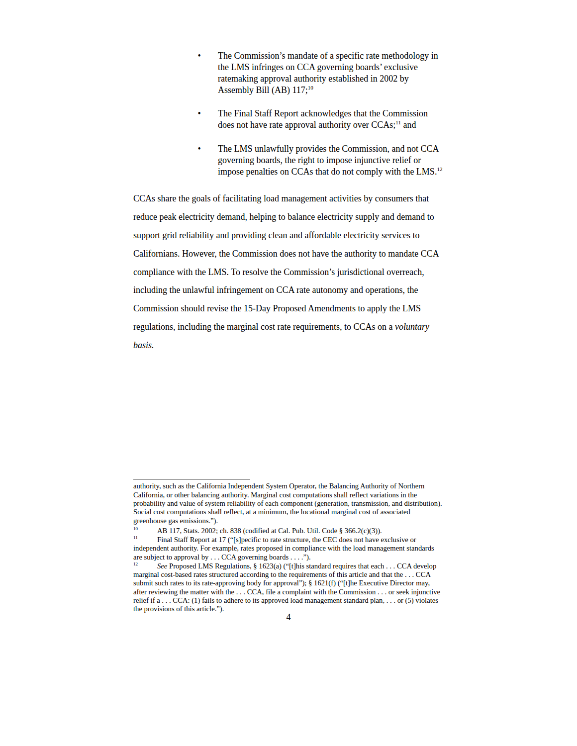The Commission’s mandate of a specific rate methodology in the LMS infringes on CCA governing boards’ exclusive ratemaking approval authority established in 2002 by Assembly Bill (AB) 117;10
The Final Staff Report acknowledges that the Commission does not have rate approval authority over CCAs;11 and
The LMS unlawfully provides the Commission, and not CCA governing boards, the right to impose injunctive relief or impose penalties on CCAs that do not comply with the LMS.12
CCAs share the goals of facilitating load management activities by consumers that reduce peak electricity demand, helping to balance electricity supply and demand to support grid reliability and providing clean and affordable electricity services to Californians. However, the Commission does not have the authority to mandate CCA compliance with the LMS. To resolve the Commission’s jurisdictional overreach, including the unlawful infringement on CCA rate autonomy and operations, the Commission should revise the 15-Day Proposed Amendments to apply the LMS regulations, including the marginal cost rate requirements, to CCAs on a voluntary basis.
authority, such as the California Independent System Operator, the Balancing Authority of Northern California, or other balancing authority. Marginal cost computations shall reflect variations in the probability and value of system reliability of each component (generation, transmission, and distribution). Social cost computations shall reflect, at a minimum, the locational marginal cost of associated greenhouse gas emissions.”).
10 AB 117, Stats. 2002; ch. 838 (codified at Cal. Pub. Util. Code § 366.2(c)(3)).
11 Final Staff Report at 17 (“[s]pecific to rate structure, the CEC does not have exclusive or independent authority. For example, rates proposed in compliance with the load management standards are subject to approval by . . . CCA governing boards . . . .”).
12 See Proposed LMS Regulations, § 1623(a) (“[t]his standard requires that each . . . CCA develop marginal cost-based rates structured according to the requirements of this article and that the . . . CCA submit such rates to its rate-approving body for approval”); § 1621(f) (“[t]he Executive Director may, after reviewing the matter with the . . . CCA, file a complaint with the Commission . . . or seek injunctive relief if a . . . CCA: (1) fails to adhere to its approved load management standard plan, . . . or (5) violates the provisions of this article.”).
4